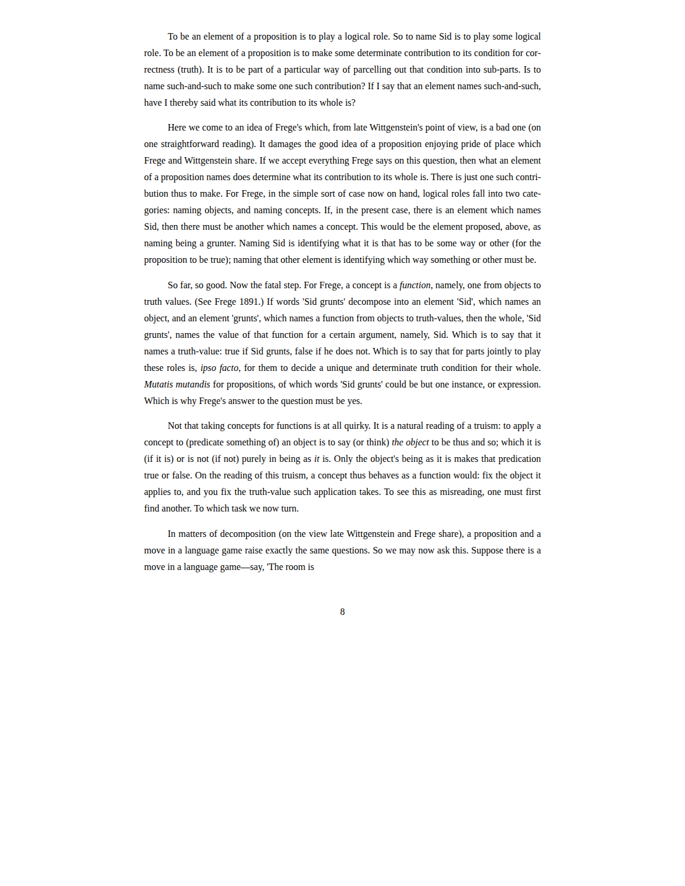To be an element of a proposition is to play a logical role. So to name Sid is to play some logical role. To be an element of a proposition is to make some determinate contribution to its condition for correctness (truth). It is to be part of a particular way of parcelling out that condition into sub-parts. Is to name such-and-such to make some one such contribution? If I say that an element names such-and-such, have I thereby said what its contribution to its whole is?
Here we come to an idea of Frege's which, from late Wittgenstein's point of view, is a bad one (on one straightforward reading). It damages the good idea of a proposition enjoying pride of place which Frege and Wittgenstein share. If we accept everything Frege says on this question, then what an element of a proposition names does determine what its contribution to its whole is. There is just one such contribution thus to make. For Frege, in the simple sort of case now on hand, logical roles fall into two categories: naming objects, and naming concepts. If, in the present case, there is an element which names Sid, then there must be another which names a concept. This would be the element proposed, above, as naming being a grunter. Naming Sid is identifying what it is that has to be some way or other (for the proposition to be true); naming that other element is identifying which way something or other must be.
So far, so good. Now the fatal step. For Frege, a concept is a function, namely, one from objects to truth values. (See Frege 1891.) If words 'Sid grunts' decompose into an element 'Sid', which names an object, and an element 'grunts', which names a function from objects to truth-values, then the whole, 'Sid grunts', names the value of that function for a certain argument, namely, Sid. Which is to say that it names a truth-value: true if Sid grunts, false if he does not. Which is to say that for parts jointly to play these roles is, ipso facto, for them to decide a unique and determinate truth condition for their whole. Mutatis mutandis for propositions, of which words 'Sid grunts' could be but one instance, or expression. Which is why Frege's answer to the question must be yes.
Not that taking concepts for functions is at all quirky. It is a natural reading of a truism: to apply a concept to (predicate something of) an object is to say (or think) the object to be thus and so; which it is (if it is) or is not (if not) purely in being as it is. Only the object's being as it is makes that predication true or false. On the reading of this truism, a concept thus behaves as a function would: fix the object it applies to, and you fix the truth-value such application takes. To see this as misreading, one must first find another. To which task we now turn.
In matters of decomposition (on the view late Wittgenstein and Frege share), a proposition and a move in a language game raise exactly the same questions. So we may now ask this. Suppose there is a move in a language game—say, 'The room is
8